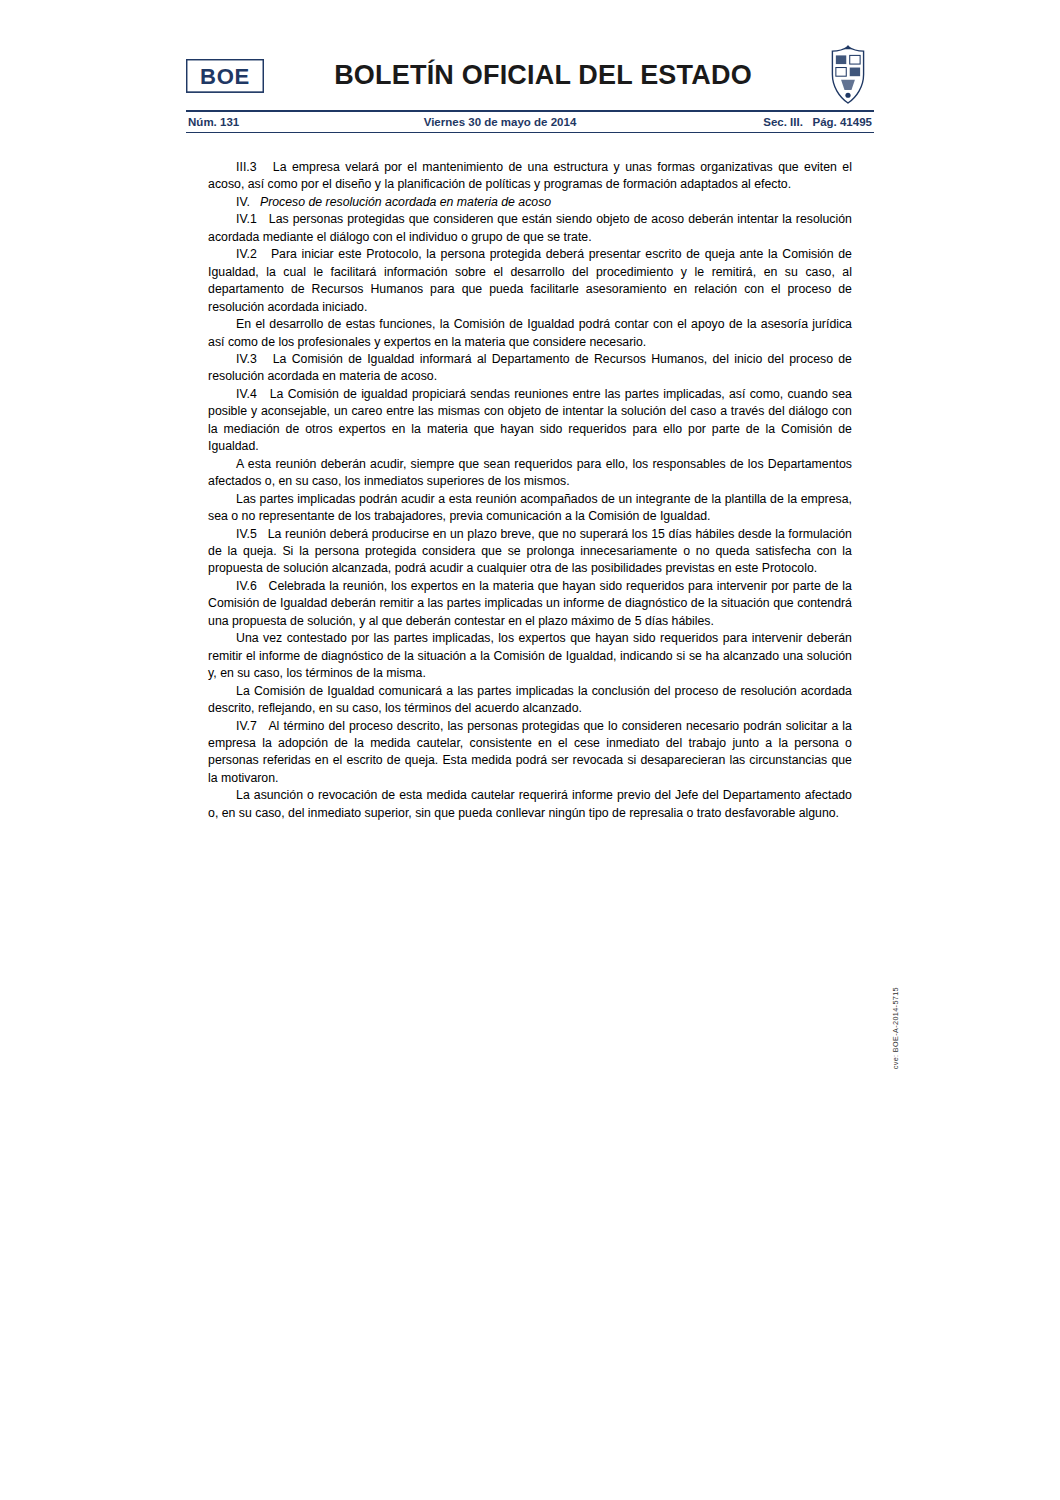BOE
BOLETÍN OFICIAL DEL ESTADO
Núm. 131
Viernes 30 de mayo de 2014
Sec. III. Pág. 41495
III.3 La empresa velará por el mantenimiento de una estructura y unas formas organizativas que eviten el acoso, así como por el diseño y la planificación de políticas y programas de formación adaptados al efecto.
IV. Proceso de resolución acordada en materia de acoso
IV.1 Las personas protegidas que consideren que están siendo objeto de acoso deberán intentar la resolución acordada mediante el diálogo con el individuo o grupo de que se trate.
IV.2 Para iniciar este Protocolo, la persona protegida deberá presentar escrito de queja ante la Comisión de Igualdad, la cual le facilitará información sobre el desarrollo del procedimiento y le remitirá, en su caso, al departamento de Recursos Humanos para que pueda facilitarle asesoramiento en relación con el proceso de resolución acordada iniciado.
En el desarrollo de estas funciones, la Comisión de Igualdad podrá contar con el apoyo de la asesoría jurídica así como de los profesionales y expertos en la materia que considere necesario.
IV.3 La Comisión de Igualdad informará al Departamento de Recursos Humanos, del inicio del proceso de resolución acordada en materia de acoso.
IV.4 La Comisión de igualdad propiciará sendas reuniones entre las partes implicadas, así como, cuando sea posible y aconsejable, un careo entre las mismas con objeto de intentar la solución del caso a través del diálogo con la mediación de otros expertos en la materia que hayan sido requeridos para ello por parte de la Comisión de Igualdad.
A esta reunión deberán acudir, siempre que sean requeridos para ello, los responsables de los Departamentos afectados o, en su caso, los inmediatos superiores de los mismos.
Las partes implicadas podrán acudir a esta reunión acompañados de un integrante de la plantilla de la empresa, sea o no representante de los trabajadores, previa comunicación a la Comisión de Igualdad.
IV.5 La reunión deberá producirse en un plazo breve, que no superará los 15 días hábiles desde la formulación de la queja. Si la persona protegida considera que se prolonga innecesariamente o no queda satisfecha con la propuesta de solución alcanzada, podrá acudir a cualquier otra de las posibilidades previstas en este Protocolo.
IV.6 Celebrada la reunión, los expertos en la materia que hayan sido requeridos para intervenir por parte de la Comisión de Igualdad deberán remitir a las partes implicadas un informe de diagnóstico de la situación que contendrá una propuesta de solución, y al que deberán contestar en el plazo máximo de 5 días hábiles.
Una vez contestado por las partes implicadas, los expertos que hayan sido requeridos para intervenir deberán remitir el informe de diagnóstico de la situación a la Comisión de Igualdad, indicando si se ha alcanzado una solución y, en su caso, los términos de la misma.
La Comisión de Igualdad comunicará a las partes implicadas la conclusión del proceso de resolución acordada descrito, reflejando, en su caso, los términos del acuerdo alcanzado.
IV.7 Al término del proceso descrito, las personas protegidas que lo consideren necesario podrán solicitar a la empresa la adopción de la medida cautelar, consistente en el cese inmediato del trabajo junto a la persona o personas referidas en el escrito de queja. Esta medida podrá ser revocada si desaparecieran las circunstancias que la motivaron.
La asunción o revocación de esta medida cautelar requerirá informe previo del Jefe del Departamento afectado o, en su caso, del inmediato superior, sin que pueda conllevar ningún tipo de represalia o trato desfavorable alguno.
cve: BOE-A-2014-5715